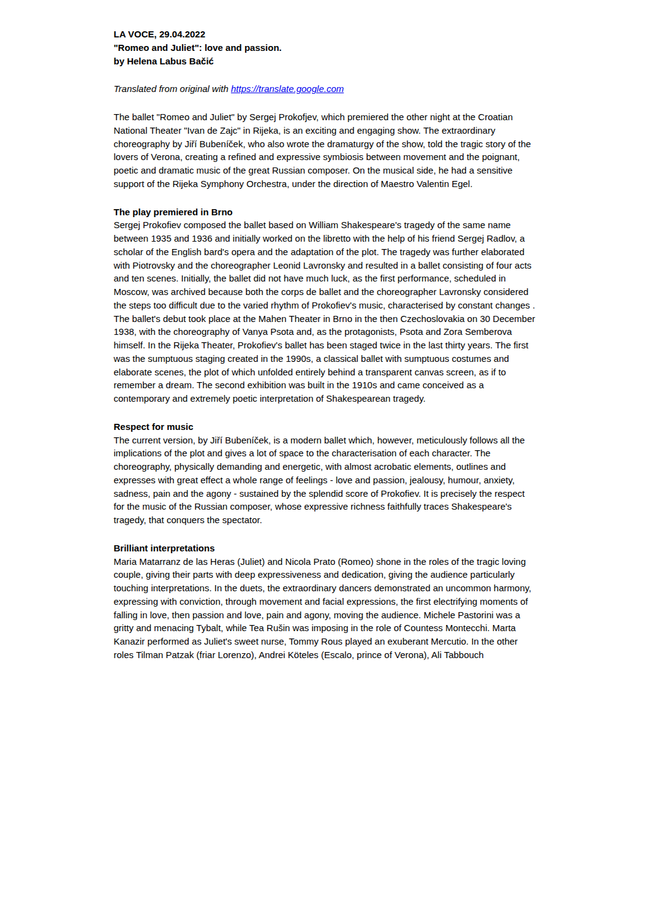LA VOCE, 29.04.2022
"Romeo and Juliet": love and passion.
by Helena Labus Bačić
Translated from original with https://translate.google.com
The ballet "Romeo and Juliet" by Sergej Prokofjev, which premiered the other night at the Croatian National Theater "Ivan de Zajc" in Rijeka, is an exciting and engaging show. The extraordinary choreography by Jiří Bubeníček, who also wrote the dramaturgy of the show, told the tragic story of the lovers of Verona, creating a refined and expressive symbiosis between movement and the poignant, poetic and dramatic music of the great Russian composer. On the musical side, he had a sensitive support of the Rijeka Symphony Orchestra, under the direction of Maestro Valentin Egel.
The play premiered in Brno
Sergej Prokofiev composed the ballet based on William Shakespeare's tragedy of the same name between 1935 and 1936 and initially worked on the libretto with the help of his friend Sergej Radlov, a scholar of the English bard's opera and the adaptation of the plot. The tragedy was further elaborated with Piotrovsky and the choreographer Leonid Lavronsky and resulted in a ballet consisting of four acts and ten scenes. Initially, the ballet did not have much luck, as the first performance, scheduled in Moscow, was archived because both the corps de ballet and the choreographer Lavronsky considered the steps too difficult due to the varied rhythm of Prokofiev's music, characterised by constant changes . The ballet's debut took place at the Mahen Theater in Brno in the then Czechoslovakia on 30 December 1938, with the choreography of Vanya Psota and, as the protagonists, Psota and Zora Semberova himself. In the Rijeka Theater, Prokofiev's ballet has been staged twice in the last thirty years. The first was the sumptuous staging created in the 1990s, a classical ballet with sumptuous costumes and elaborate scenes, the plot of which unfolded entirely behind a transparent canvas screen, as if to remember a dream. The second exhibition was built in the 1910s and came conceived as a contemporary and extremely poetic interpretation of Shakespearean tragedy.
Respect for music
The current version, by Jiří Bubeníček, is a modern ballet which, however, meticulously follows all the implications of the plot and gives a lot of space to the characterisation of each character. The choreography, physically demanding and energetic, with almost acrobatic elements, outlines and expresses with great effect a whole range of feelings - love and passion, jealousy, humour, anxiety, sadness, pain and the agony - sustained by the splendid score of Prokofiev. It is precisely the respect for the music of the Russian composer, whose expressive richness faithfully traces Shakespeare's tragedy, that conquers the spectator.
Brilliant interpretations
Maria Matarranz de las Heras (Juliet) and Nicola Prato (Romeo) shone in the roles of the tragic loving couple, giving their parts with deep expressiveness and dedication, giving the audience particularly touching interpretations. In the duets, the extraordinary dancers demonstrated an uncommon harmony, expressing with conviction, through movement and facial expressions, the first electrifying moments of falling in love, then passion and love, pain and agony, moving the audience. Michele Pastorini was a gritty and menacing Tybalt, while Tea Rušin was imposing in the role of Countess Montecchi. Marta Kanazir performed as Juliet's sweet nurse, Tommy Rous played an exuberant Mercutio. In the other roles Tilman Patzak (friar Lorenzo), Andrei Köteles (Escalo, prince of Verona), Ali Tabbouch